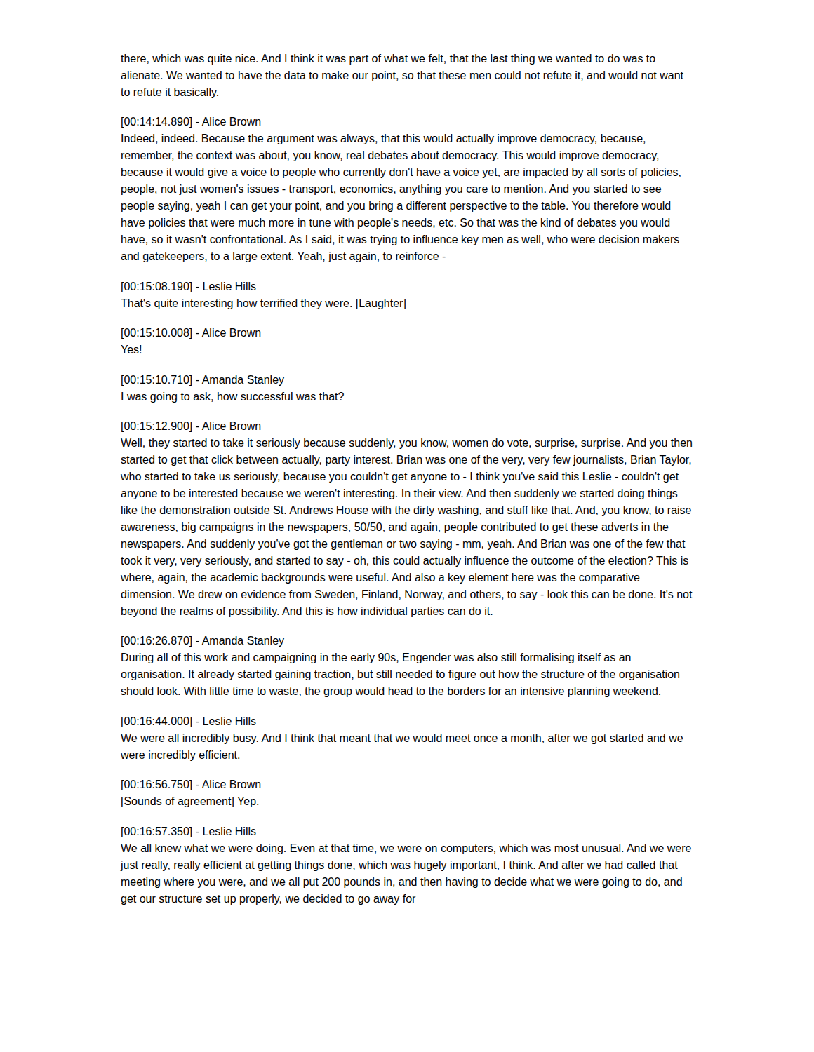there, which was quite nice. And I think it was part of what we felt, that the last thing we wanted to do was to alienate. We wanted to have the data to make our point, so that these men could not refute it, and would not want to refute it basically.
[00:14:14.890] - Alice Brown
Indeed, indeed. Because the argument was always, that this would actually improve democracy, because, remember, the context was about, you know, real debates about democracy. This would improve democracy, because it would give a voice to people who currently don't have a voice yet, are impacted by all sorts of policies, people, not just women's issues - transport, economics, anything you care to mention. And you started to see people saying, yeah I can get your point, and you bring a different perspective to the table. You therefore would have policies that were much more in tune with people's needs, etc. So that was the kind of debates you would have, so it wasn't confrontational. As I said, it was trying to influence key men as well, who were decision makers and gatekeepers, to a large extent. Yeah, just again, to reinforce -
[00:15:08.190] - Leslie Hills
That's quite interesting how terrified they were. [Laughter]
[00:15:10.008] - Alice Brown
Yes!
[00:15:10.710] - Amanda Stanley
I was going to ask, how successful was that?
[00:15:12.900] - Alice Brown
Well, they started to take it seriously because suddenly, you know, women do vote, surprise, surprise. And you then started to get that click between actually, party interest. Brian was one of the very, very few journalists, Brian Taylor, who started to take us seriously, because you couldn't get anyone to - I think you've said this Leslie - couldn't get anyone to be interested because we weren't interesting. In their view. And then suddenly we started doing things like the demonstration outside St. Andrews House with the dirty washing, and stuff like that. And, you know, to raise awareness, big campaigns in the newspapers, 50/50, and again, people contributed to get these adverts in the newspapers. And suddenly you've got the gentleman or two saying - mm, yeah. And Brian was one of the few that took it very, very seriously, and started to say - oh, this could actually influence the outcome of the election? This is where, again, the academic backgrounds were useful. And also a key element here was the comparative dimension. We drew on evidence from Sweden, Finland, Norway, and others, to say - look this can be done. It's not beyond the realms of possibility. And this is how individual parties can do it.
[00:16:26.870] - Amanda Stanley
During all of this work and campaigning in the early 90s, Engender was also still formalising itself as an organisation. It already started gaining traction, but still needed to figure out how the structure of the organisation should look. With little time to waste, the group would head to the borders for an intensive planning weekend.
[00:16:44.000] - Leslie Hills
We were all incredibly busy. And I think that meant that we would meet once a month, after we got started and we were incredibly efficient.
[00:16:56.750] - Alice Brown
[Sounds of agreement] Yep.
[00:16:57.350] - Leslie Hills
We all knew what we were doing. Even at that time, we were on computers, which was most unusual. And we were just really, really efficient at getting things done, which was hugely important, I think. And after we had called that meeting where you were, and we all put 200 pounds in, and then having to decide what we were going to do, and get our structure set up properly, we decided to go away for